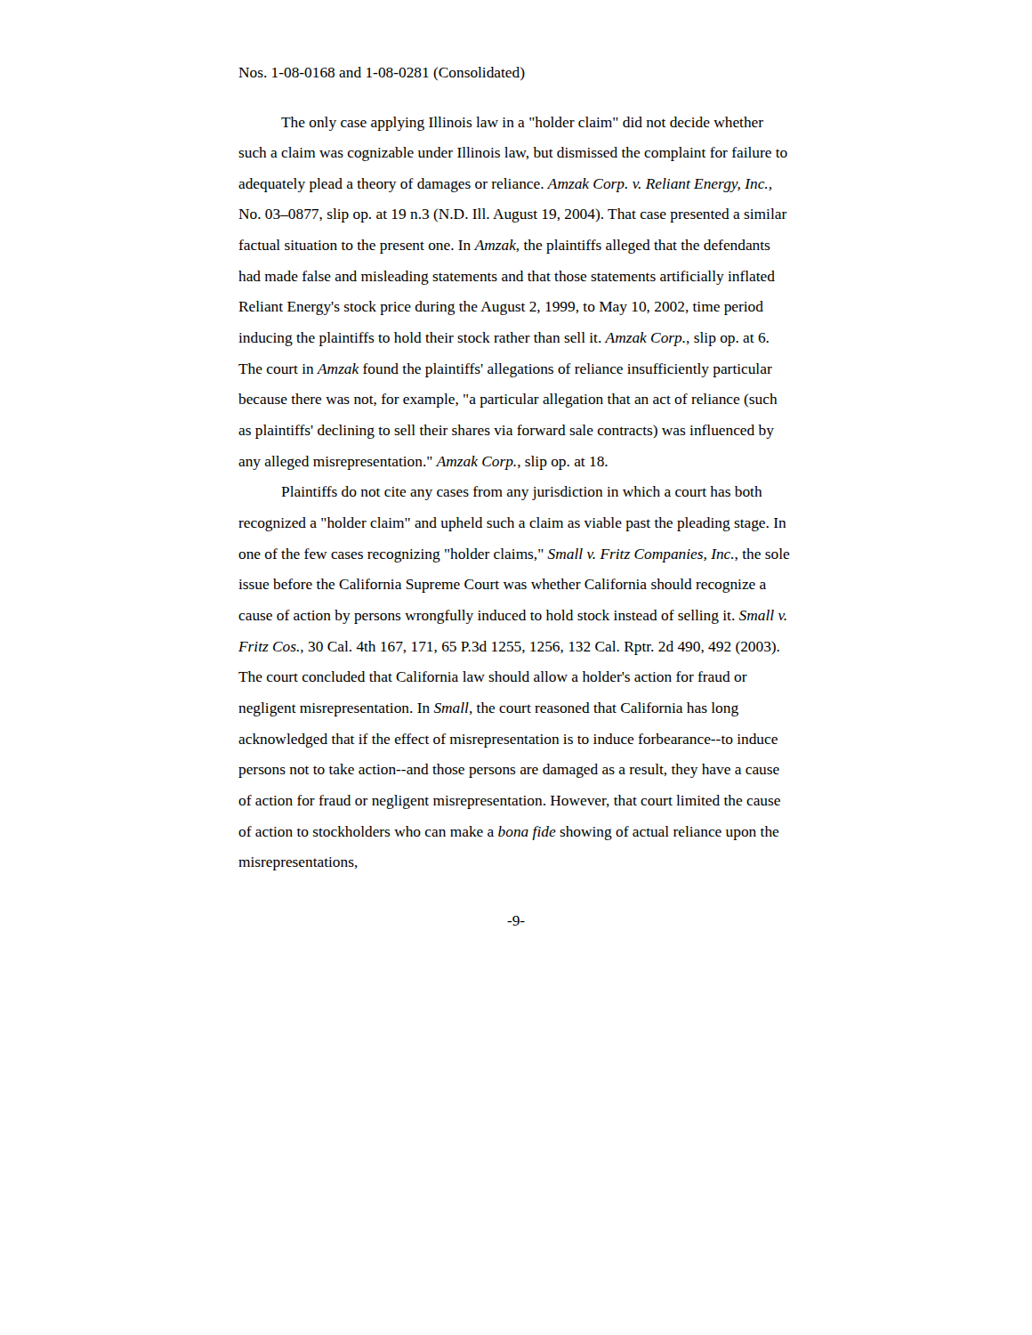Nos. 1-08-0168 and 1-08-0281 (Consolidated)
The only case applying Illinois law in a "holder claim" did not decide whether such a claim was cognizable under Illinois law, but dismissed the complaint for failure to adequately plead a theory of damages or reliance. Amzak Corp. v. Reliant Energy, Inc., No. 03–0877, slip op. at 19 n.3 (N.D. Ill. August 19, 2004). That case presented a similar factual situation to the present one. In Amzak, the plaintiffs alleged that the defendants had made false and misleading statements and that those statements artificially inflated Reliant Energy's stock price during the August 2, 1999, to May 10, 2002, time period inducing the plaintiffs to hold their stock rather than sell it. Amzak Corp., slip op. at 6. The court in Amzak found the plaintiffs' allegations of reliance insufficiently particular because there was not, for example, "a particular allegation that an act of reliance (such as plaintiffs' declining to sell their shares via forward sale contracts) was influenced by any alleged misrepresentation." Amzak Corp., slip op. at 18.
Plaintiffs do not cite any cases from any jurisdiction in which a court has both recognized a "holder claim" and upheld such a claim as viable past the pleading stage. In one of the few cases recognizing "holder claims," Small v. Fritz Companies, Inc., the sole issue before the California Supreme Court was whether California should recognize a cause of action by persons wrongfully induced to hold stock instead of selling it. Small v. Fritz Cos., 30 Cal. 4th 167, 171, 65 P.3d 1255, 1256, 132 Cal. Rptr. 2d 490, 492 (2003). The court concluded that California law should allow a holder's action for fraud or negligent misrepresentation. In Small, the court reasoned that California has long acknowledged that if the effect of misrepresentation is to induce forbearance--to induce persons not to take action--and those persons are damaged as a result, they have a cause of action for fraud or negligent misrepresentation. However, that court limited the cause of action to stockholders who can make a bona fide showing of actual reliance upon the misrepresentations,
-9-